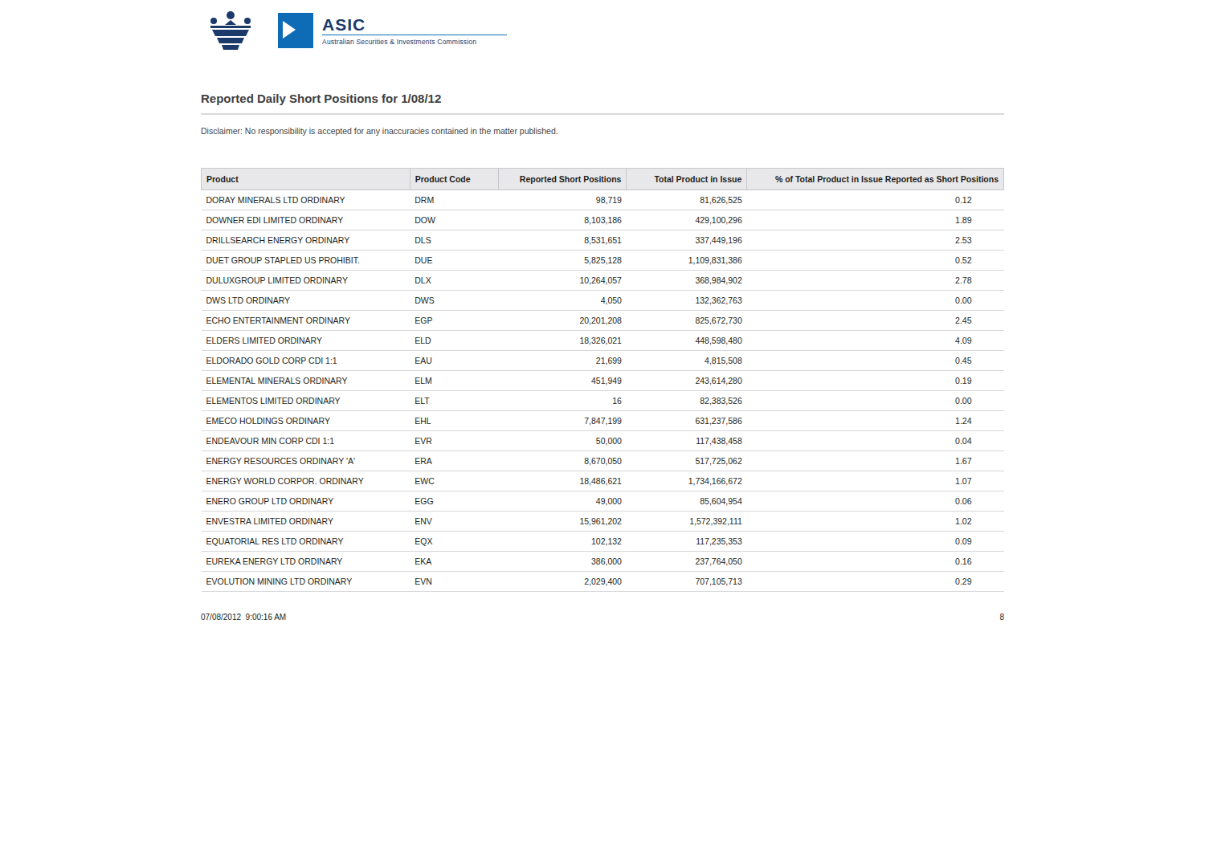ASIC
Australian Securities & Investments Commission
Reported Daily Short Positions for 1/08/12
Disclaimer: No responsibility is accepted for any inaccuracies contained in the matter published.
| Product | Product Code | Reported Short Positions | Total Product in Issue | % of Total Product in Issue Reported as Short Positions |
| --- | --- | --- | --- | --- |
| DORAY MINERALS LTD ORDINARY | DRM | 98,719 | 81,626,525 | 0.12 |
| DOWNER EDI LIMITED ORDINARY | DOW | 8,103,186 | 429,100,296 | 1.89 |
| DRILLSEARCH ENERGY ORDINARY | DLS | 8,531,651 | 337,449,196 | 2.53 |
| DUET GROUP STAPLED US PROHIBIT. | DUE | 5,825,128 | 1,109,831,386 | 0.52 |
| DULUXGROUP LIMITED ORDINARY | DLX | 10,264,057 | 368,984,902 | 2.78 |
| DWS LTD ORDINARY | DWS | 4,050 | 132,362,763 | 0.00 |
| ECHO ENTERTAINMENT ORDINARY | EGP | 20,201,208 | 825,672,730 | 2.45 |
| ELDERS LIMITED ORDINARY | ELD | 18,326,021 | 448,598,480 | 4.09 |
| ELDORADO GOLD CORP CDI 1:1 | EAU | 21,699 | 4,815,508 | 0.45 |
| ELEMENTAL MINERALS ORDINARY | ELM | 451,949 | 243,614,280 | 0.19 |
| ELEMENTOS LIMITED ORDINARY | ELT | 16 | 82,383,526 | 0.00 |
| EMECO HOLDINGS ORDINARY | EHL | 7,847,199 | 631,237,586 | 1.24 |
| ENDEAVOUR MIN CORP CDI 1:1 | EVR | 50,000 | 117,438,458 | 0.04 |
| ENERGY RESOURCES ORDINARY 'A' | ERA | 8,670,050 | 517,725,062 | 1.67 |
| ENERGY WORLD CORPOR. ORDINARY | EWC | 18,486,621 | 1,734,166,672 | 1.07 |
| ENERO GROUP LTD ORDINARY | EGG | 49,000 | 85,604,954 | 0.06 |
| ENVESTRA LIMITED ORDINARY | ENV | 15,961,202 | 1,572,392,111 | 1.02 |
| EQUATORIAL RES LTD ORDINARY | EQX | 102,132 | 117,235,353 | 0.09 |
| EUREKA ENERGY LTD ORDINARY | EKA | 386,000 | 237,764,050 | 0.16 |
| EVOLUTION MINING LTD ORDINARY | EVN | 2,029,400 | 707,105,713 | 0.29 |
07/08/2012 9:00:16 AM
8